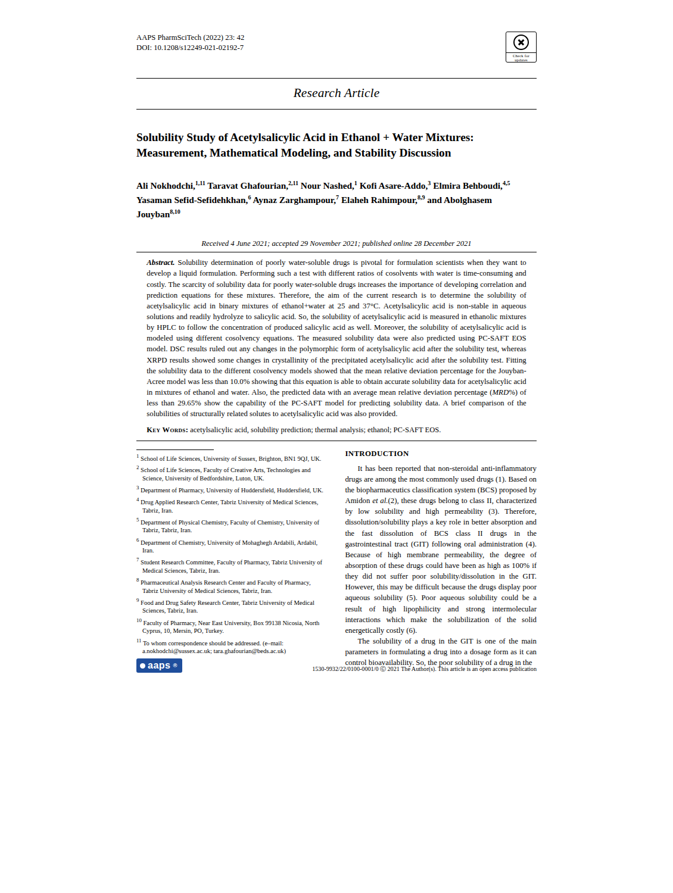AAPS PharmSciTech (2022) 23: 42
DOI: 10.1208/s12249-021-02192-7
Check for
updates
Research Article
Solubility Study of Acetylsalicylic Acid in Ethanol + Water Mixtures:
Measurement, Mathematical Modeling, and Stability Discussion
Ali Nokhodchi,1,11 Taravat Ghafourian,2,11 Nour Nashed,1 Kofi Asare-Addo,3 Elmira Behboudi,4,5
Yasaman Sefid-Sefidehkhan,6 Aynaz Zarghampour,7 Elaheh Rahimpour,8,9 and Abolghasem Jouyban8,10
Received 4 June 2021; accepted 29 November 2021; published online 28 December 2021
Abstract. Solubility determination of poorly water-soluble drugs is pivotal for formulation scientists when they want to develop a liquid formulation. Performing such a test with different ratios of cosolvents with water is time-consuming and costly. The scarcity of solubility data for poorly water-soluble drugs increases the importance of developing correlation and prediction equations for these mixtures. Therefore, the aim of the current research is to determine the solubility of acetylsalicylic acid in binary mixtures of ethanol+water at 25 and 37°C. Acetylsalicylic acid is non-stable in aqueous solutions and readily hydrolyze to salicylic acid. So, the solubility of acetylsalicylic acid is measured in ethanolic mixtures by HPLC to follow the concentration of produced salicylic acid as well. Moreover, the solubility of acetylsalicylic acid is modeled using different cosolvency equations. The measured solubility data were also predicted using PC-SAFT EOS model. DSC results ruled out any changes in the polymorphic form of acetylsalicylic acid after the solubility test, whereas XRPD results showed some changes in crystallinity of the precipitated acetylsalicylic acid after the solubility test. Fitting the solubility data to the different cosolvency models showed that the mean relative deviation percentage for the Jouyban-Acree model was less than 10.0% showing that this equation is able to obtain accurate solubility data for acetylsalicylic acid in mixtures of ethanol and water. Also, the predicted data with an average mean relative deviation percentage (MRD%) of less than 29.65% show the capability of the PC-SAFT model for predicting solubility data. A brief comparison of the solubilities of structurally related solutes to acetylsalicylic acid was also provided.
Key Words: acetylsalicylic acid, solubility prediction; thermal analysis; ethanol; PC-SAFT EOS.
1 School of Life Sciences, University of Sussex, Brighton, BN1 9QJ, UK.
2 School of Life Sciences, Faculty of Creative Arts, Technologies and Science, University of Bedfordshire, Luton, UK.
3 Department of Pharmacy, University of Huddersfield, Huddersfield, UK.
4 Drug Applied Research Center, Tabriz University of Medical Sciences, Tabriz, Iran.
5 Department of Physical Chemistry, Faculty of Chemistry, University of Tabriz, Tabriz, Iran.
6 Department of Chemistry, University of Mohaghegh Ardabili, Ardabil, Iran.
7 Student Research Committee, Faculty of Pharmacy, Tabriz University of Medical Sciences, Tabriz, Iran.
8 Pharmaceutical Analysis Research Center and Faculty of Pharmacy, Tabriz University of Medical Sciences, Tabriz, Iran.
9 Food and Drug Safety Research Center, Tabriz University of Medical Sciences, Tabriz, Iran.
10 Faculty of Pharmacy, Near East University, Box 99138 Nicosia, North Cyprus, 10, Mersin, PO, Turkey.
11 To whom correspondence should be addressed. (e–mail: a.nokhodchi@sussex.ac.uk; tara.ghafourian@beds.ac.uk)
INTRODUCTION
It has been reported that non-steroidal anti-inflammatory drugs are among the most commonly used drugs (1). Based on the biopharmaceutics classification system (BCS) proposed by Amidon et al.(2), these drugs belong to class II, characterized by low solubility and high permeability (3). Therefore, dissolution/solubility plays a key role in better absorption and the fast dissolution of BCS class II drugs in the gastrointestinal tract (GIT) following oral administration (4). Because of high membrane permeability, the degree of absorption of these drugs could have been as high as 100% if they did not suffer poor solubility/dissolution in the GIT. However, this may be difficult because the drugs display poor aqueous solubility (5). Poor aqueous solubility could be a result of high lipophilicity and strong intermolecular interactions which make the solubilization of the solid energetically costly (6).
The solubility of a drug in the GIT is one of the main parameters in formulating a drug into a dosage form as it can control bioavailability. So, the poor solubility of a drug in the
aaps®
1530-9932/22/0100-0001/0 Ⓒ 2021 The Author(s). This article is an open access publication